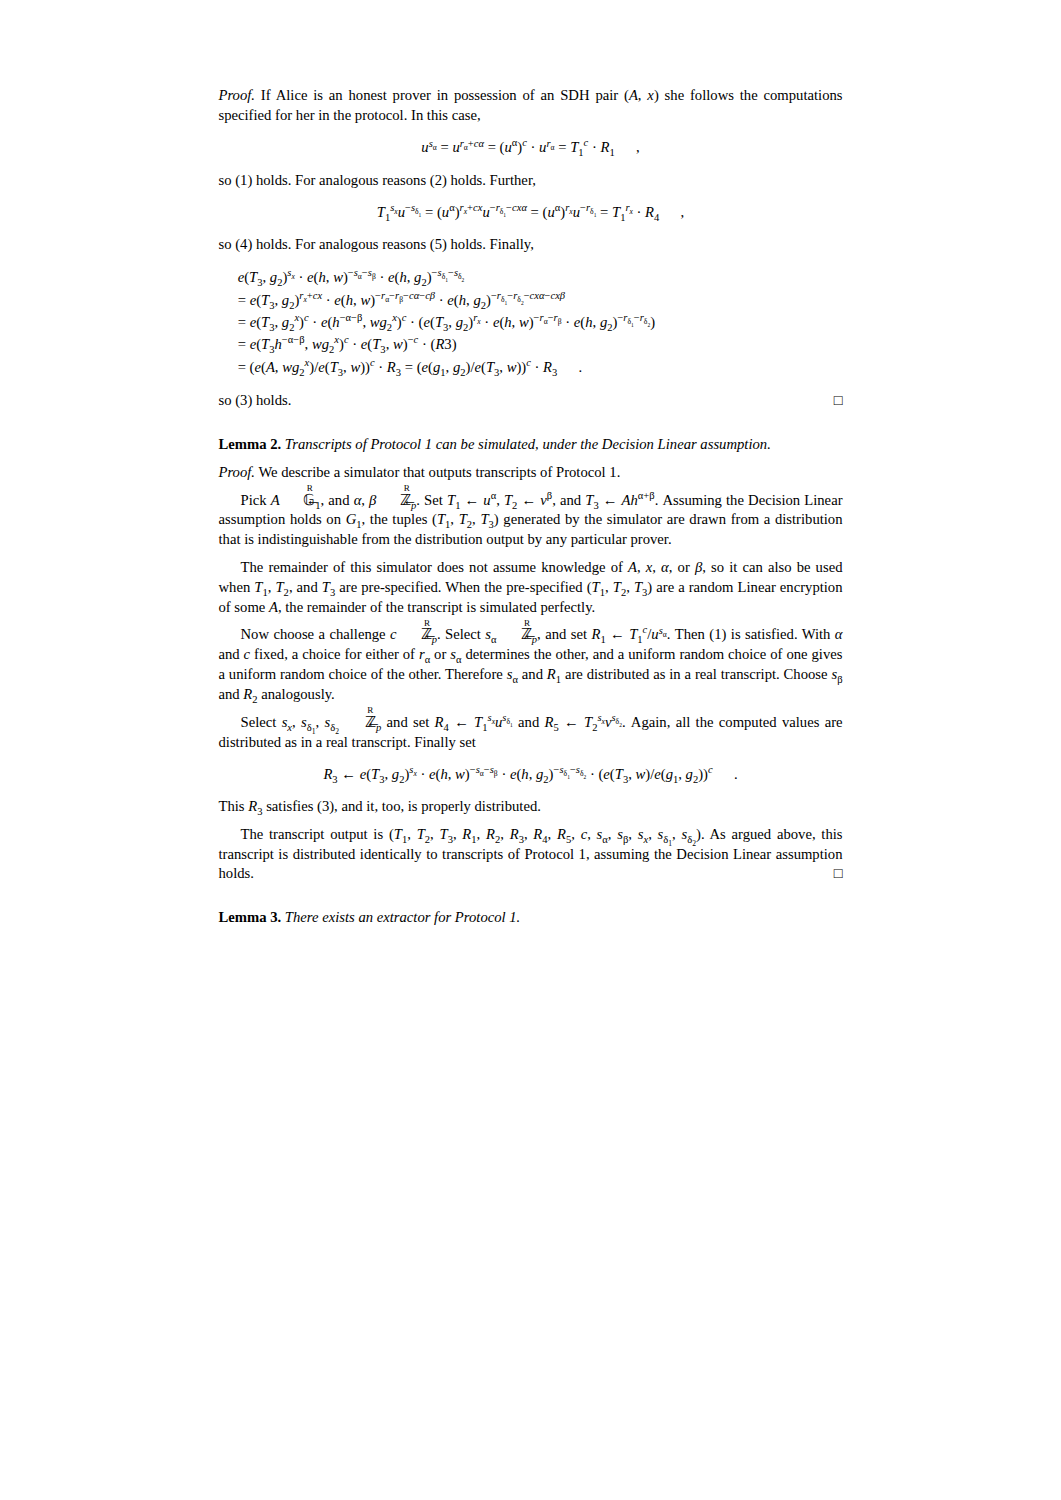Proof. If Alice is an honest prover in possession of an SDH pair (A, x) she follows the computations specified for her in the protocol. In this case,
usα = urα+cα = (uα)c · urα = T1c · R1 ,
so (1) holds. For analogous reasons (2) holds. Further,
T1sxu−sδ1 = (uα)rx+cxu−rδ1−cxα = (uα)rxu−rδ1 = T1rx · R4 ,
so (4) holds. For analogous reasons (5) holds. Finally,
e(T3, g2)sx · e(h, w)−sα−sβ · e(h, g2)−sδ1−sδ2
= e(T3, g2)rx+cx · e(h, w)−rα−rβ−cα−cβ · e(h, g2)−rδ1−rδ2−cxα−cxβ
= e(T3, g2x)c · e(h−α−β, wg2x)c · (e(T3, g2)rx · e(h, w)−rα−rβ · e(h, g2)−rδ1−rδ2)
= e(T3h−α−β, wg2x)c · e(T3, w)−c · (R3)
= (e(A, wg2x)/e(T3, w))c · R3 = (e(g1, g2)/e(T3, w))c · R3 .
so (3) holds. □
Lemma 2. Transcripts of Protocol 1 can be simulated, under the Decision Linear assumption.
Proof. We describe a simulator that outputs transcripts of Protocol 1.
Pick A R← 𝔾1, and α, β R← ℤp. Set T1 ← uα, T2 ← vβ, and T3 ← Ahα+β. Assuming the Decision Linear assumption holds on G1, the tuples (T1, T2, T3) generated by the simulator are drawn from a distribution that is indistinguishable from the distribution output by any particular prover.
The remainder of this simulator does not assume knowledge of A, x, α, or β, so it can also be used when T1, T2, and T3 are pre-specified. When the pre-specified (T1, T2, T3) are a random Linear encryption of some A, the remainder of the transcript is simulated perfectly.
Now choose a challenge c R← ℤp. Select sα R← ℤp, and set R1 ← T1c/usα. Then (1) is satisfied. With α and c fixed, a choice for either of rα or sα determines the other, and a uniform random choice of one gives a uniform random choice of the other. Therefore sα and R1 are distributed as in a real transcript. Choose sβ and R2 analogously.
Select sx, sδ1, sδ2 R← ℤp and set R4 ← T1sxusδ1 and R5 ← T2sxvsδ2. Again, all the computed values are distributed as in a real transcript. Finally set
R3 ← e(T3, g2)sx · e(h, w)−sα−sβ · e(h, g2)−sδ1−sδ2 · (e(T3, w)/e(g1, g2))c .
This R3 satisfies (3), and it, too, is properly distributed.
The transcript output is (T1, T2, T3, R1, R2, R3, R4, R5, c, sα, sβ, sx, sδ1, sδ2). As argued above, this transcript is distributed identically to transcripts of Protocol 1, assuming the Decision Linear assumption holds. □
Lemma 3. There exists an extractor for Protocol 1.